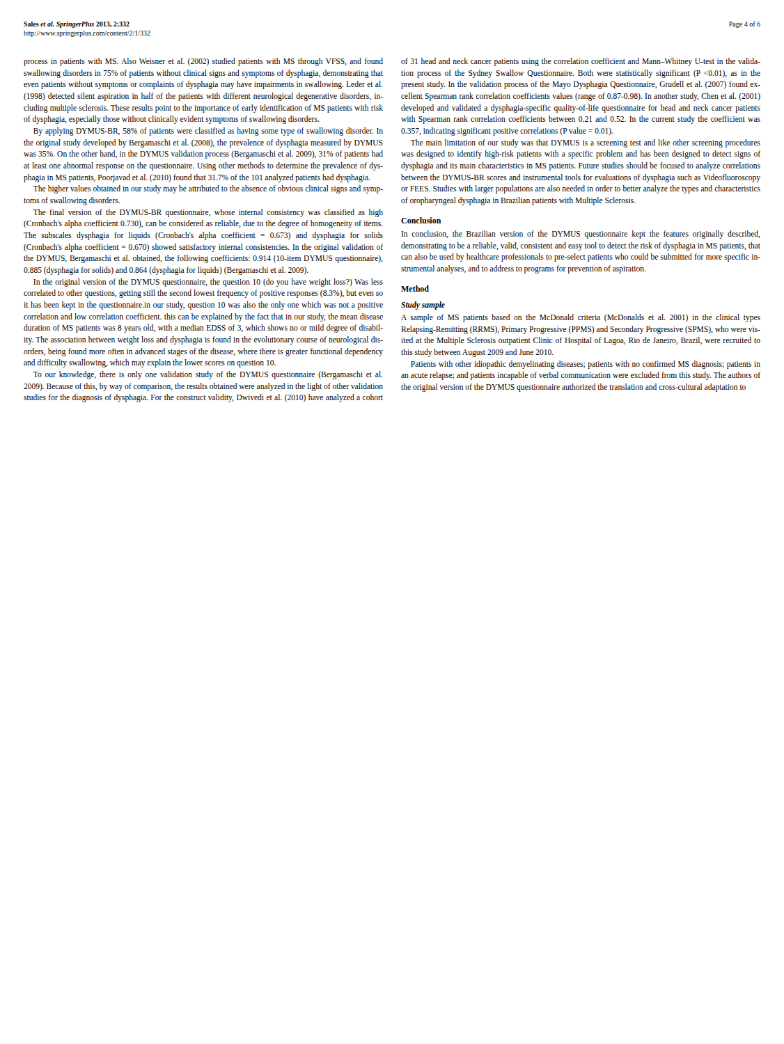Sales et al. SpringerPlus 2013, 2:332
http://www.springerplus.com/content/2/1/332
Page 4 of 6
process in patients with MS. Also Weisner et al. (2002) studied patients with MS through VFSS, and found swallowing disorders in 75% of patients without clinical signs and symptoms of dysphagia, demonstrating that even patients without symptoms or complaints of dysphagia may have impairments in swallowing. Leder et al. (1998) detected silent aspiration in half of the patients with different neurological degenerative disorders, including multiple sclerosis. These results point to the importance of early identification of MS patients with risk of dysphagia, especially those without clinically evident symptoms of swallowing disorders.
By applying DYMUS-BR, 58% of patients were classified as having some type of swallowing disorder. In the original study developed by Bergamaschi et al. (2008), the prevalence of dysphagia measured by DYMUS was 35%. On the other hand, in the DYMUS validation process (Bergamaschi et al. 2009), 31% of patients had at least one abnormal response on the questionnaire. Using other methods to determine the prevalence of dysphagia in MS patients, Poorjavad et al. (2010) found that 31.7% of the 101 analyzed patients had dysphagia.
The higher values obtained in our study may be attributed to the absence of obvious clinical signs and symptoms of swallowing disorders.
The final version of the DYMUS-BR questionnaire, whose internal consistency was classified as high (Cronbach's alpha coefficient 0.730), can be considered as reliable, due to the degree of homogeneity of items. The subscales dysphagia for liquids (Cronbach's alpha coefficient = 0.673) and dysphagia for solids (Cronbach's alpha coefficient = 0.670) showed satisfactory internal consistencies. In the original validation of the DYMUS, Bergamaschi et al. obtained, the following coefficients: 0.914 (10-item DYMUS questionnaire), 0.885 (dysphagia for solids) and 0.864 (dysphagia for liquids) (Bergamaschi et al. 2009).
In the original version of the DYMUS questionnaire, the question 10 (do you have weight loss?) Was less correlated to other questions, getting still the second lowest frequency of positive responses (8.3%), but even so it has been kept in the questionnaire.in our study, question 10 was also the only one which was not a positive correlation and low correlation coefficient. this can be explained by the fact that in our study, the mean disease duration of MS patients was 8 years old, with a median EDSS of 3, which shows no or mild degree of disability. The association between weight loss and dysphagia is found in the evolutionary course of neurological disorders, being found more often in advanced stages of the disease, where there is greater functional dependency and difficulty swallowing, which may explain the lower scores on question 10.
To our knowledge, there is only one validation study of the DYMUS questionnaire (Bergamaschi et al. 2009). Because of this, by way of comparison, the results obtained were analyzed in the light of other validation studies for the diagnosis of dysphagia. For the construct validity, Dwivedi et al. (2010) have analyzed a cohort of 31 head and neck cancer patients using the correlation coefficient and Mann–Whitney U-test in the validation process of the Sydney Swallow Questionnaire. Both were statistically significant (P <0.01), as in the present study. In the validation process of the Mayo Dysphagia Questionnaire, Grudell et al. (2007) found excellent Spearman rank correlation coefficients values (range of 0.87-0.98). In another study, Chen et al. (2001) developed and validated a dysphagia-specific quality-of-life questionnaire for head and neck cancer patients with Spearman rank correlation coefficients between 0.21 and 0.52. In the current study the coefficient was 0.357, indicating significant positive correlations (P value = 0.01).
The main limitation of our study was that DYMUS is a screening test and like other screening procedures was designed to identify high-risk patients with a specific problem and has been designed to detect signs of dysphagia and its main characteristics in MS patients. Future studies should be focused to analyze correlations between the DYMUS-BR scores and instrumental tools for evaluations of dysphagia such as Videofluoroscopy or FEES. Studies with larger populations are also needed in order to better analyze the types and characteristics of oropharyngeal dysphagia in Brazilian patients with Multiple Sclerosis.
Conclusion
In conclusion, the Brazilian version of the DYMUS questionnaire kept the features originally described, demonstrating to be a reliable, valid, consistent and easy tool to detect the risk of dysphagia in MS patients, that can also be used by healthcare professionals to pre-select patients who could be submitted for more specific instrumental analyses, and to address to programs for prevention of aspiration.
Method
Study sample
A sample of MS patients based on the McDonald criteria (McDonalds et al. 2001) in the clinical types Relapsing-Remitting (RRMS), Primary Progressive (PPMS) and Secondary Progressive (SPMS), who were visited at the Multiple Sclerosis outpatient Clinic of Hospital of Lagoa, Rio de Janeiro, Brazil, were recruited to this study between August 2009 and June 2010.
Patients with other idiopathic demyelinating diseases; patients with no confirmed MS diagnosis; patients in an acute relapse; and patients incapable of verbal communication were excluded from this study. The authors of the original version of the DYMUS questionnaire authorized the translation and cross-cultural adaptation to